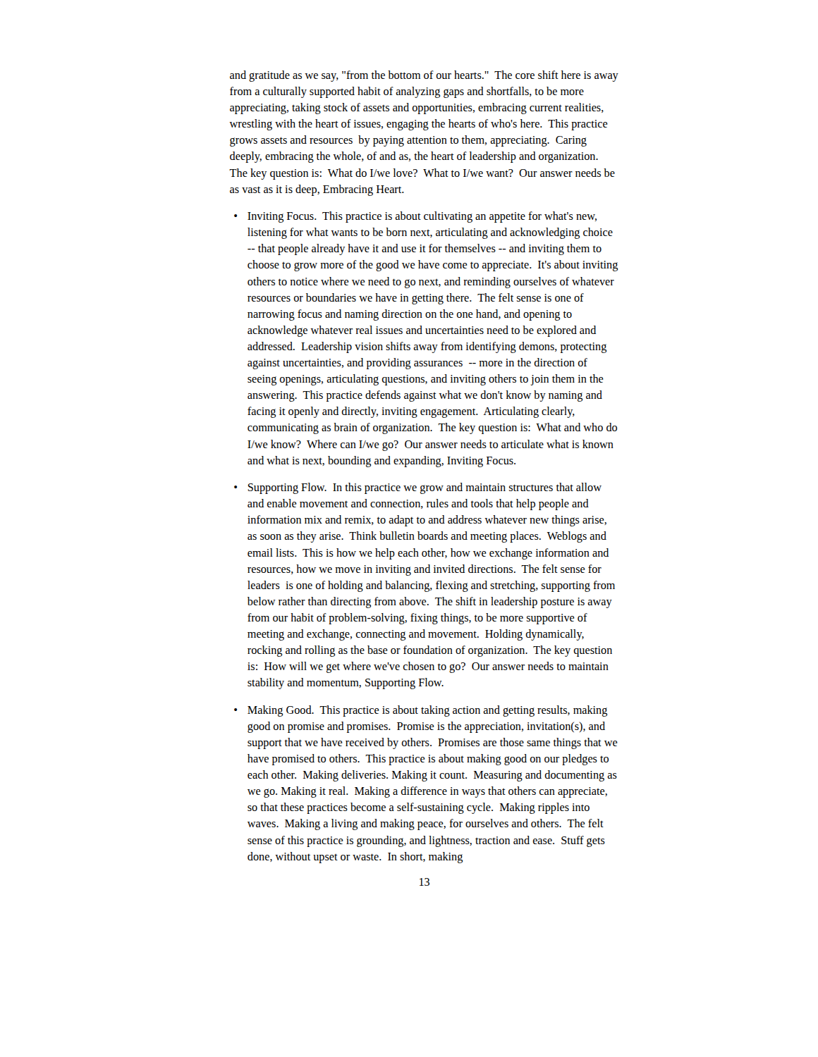and gratitude as we say, "from the bottom of our hearts." The core shift here is away from a culturally supported habit of analyzing gaps and shortfalls, to be more appreciating, taking stock of assets and opportunities, embracing current realities, wrestling with the heart of issues, engaging the hearts of who's here. This practice grows assets and resources by paying attention to them, appreciating. Caring deeply, embracing the whole, of and as, the heart of leadership and organization. The key question is: What do I/we love? What to I/we want? Our answer needs be as vast as it is deep, Embracing Heart.
Inviting Focus. This practice is about cultivating an appetite for what's new, listening for what wants to be born next, articulating and acknowledging choice -- that people already have it and use it for themselves -- and inviting them to choose to grow more of the good we have come to appreciate. It's about inviting others to notice where we need to go next, and reminding ourselves of whatever resources or boundaries we have in getting there. The felt sense is one of narrowing focus and naming direction on the one hand, and opening to acknowledge whatever real issues and uncertainties need to be explored and addressed. Leadership vision shifts away from identifying demons, protecting against uncertainties, and providing assurances -- more in the direction of seeing openings, articulating questions, and inviting others to join them in the answering. This practice defends against what we don't know by naming and facing it openly and directly, inviting engagement. Articulating clearly, communicating as brain of organization. The key question is: What and who do I/we know? Where can I/we go? Our answer needs to articulate what is known and what is next, bounding and expanding, Inviting Focus.
Supporting Flow. In this practice we grow and maintain structures that allow and enable movement and connection, rules and tools that help people and information mix and remix, to adapt to and address whatever new things arise, as soon as they arise. Think bulletin boards and meeting places. Weblogs and email lists. This is how we help each other, how we exchange information and resources, how we move in inviting and invited directions. The felt sense for leaders is one of holding and balancing, flexing and stretching, supporting from below rather than directing from above. The shift in leadership posture is away from our habit of problem-solving, fixing things, to be more supportive of meeting and exchange, connecting and movement. Holding dynamically, rocking and rolling as the base or foundation of organization. The key question is: How will we get where we've chosen to go? Our answer needs to maintain stability and momentum, Supporting Flow.
Making Good. This practice is about taking action and getting results, making good on promise and promises. Promise is the appreciation, invitation(s), and support that we have received by others. Promises are those same things that we have promised to others. This practice is about making good on our pledges to each other. Making deliveries. Making it count. Measuring and documenting as we go. Making it real. Making a difference in ways that others can appreciate, so that these practices become a self-sustaining cycle. Making ripples into waves. Making a living and making peace, for ourselves and others. The felt sense of this practice is grounding, and lightness, traction and ease. Stuff gets done, without upset or waste. In short, making
13